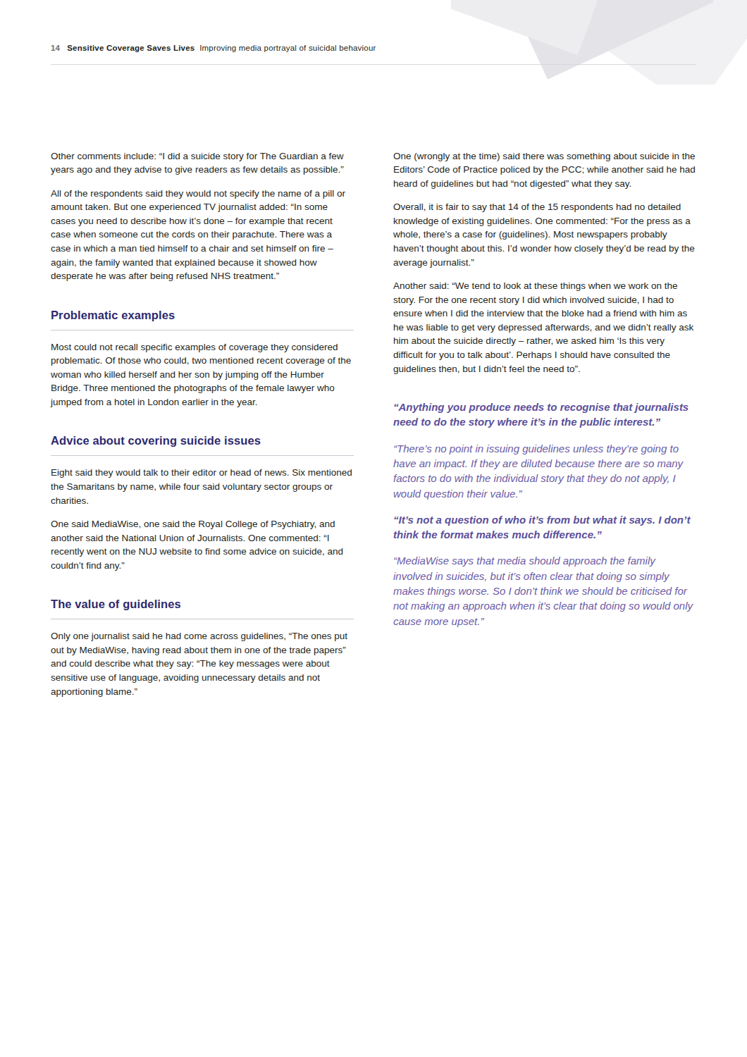14 Sensitive Coverage Saves Lives Improving media portrayal of suicidal behaviour
Other comments include: “I did a suicide story for The Guardian a few years ago and they advise to give readers as few details as possible.”
All of the respondents said they would not specify the name of a pill or amount taken. But one experienced TV journalist added: “In some cases you need to describe how it’s done – for example that recent case when someone cut the cords on their parachute. There was a case in which a man tied himself to a chair and set himself on fire – again, the family wanted that explained because it showed how desperate he was after being refused NHS treatment.”
Problematic examples
Most could not recall specific examples of coverage they considered problematic. Of those who could, two mentioned recent coverage of the woman who killed herself and her son by jumping off the Humber Bridge. Three mentioned the photographs of the female lawyer who jumped from a hotel in London earlier in the year.
Advice about covering suicide issues
Eight said they would talk to their editor or head of news. Six mentioned the Samaritans by name, while four said voluntary sector groups or charities.
One said MediaWise, one said the Royal College of Psychiatry, and another said the National Union of Journalists. One commented: “I recently went on the NUJ website to find some advice on suicide, and couldn’t find any.”
The value of guidelines
Only one journalist said he had come across guidelines, “The ones put out by MediaWise, having read about them in one of the trade papers” and could describe what they say: “The key messages were about sensitive use of language, avoiding unnecessary details and not apportioning blame.”
One (wrongly at the time) said there was something about suicide in the Editors’ Code of Practice policed by the PCC; while another said he had heard of guidelines but had “not digested” what they say.
Overall, it is fair to say that 14 of the 15 respondents had no detailed knowledge of existing guidelines. One commented: “For the press as a whole, there’s a case for (guidelines). Most newspapers probably haven’t thought about this. I’d wonder how closely they’d be read by the average journalist.”
Another said: “We tend to look at these things when we work on the story. For the one recent story I did which involved suicide, I had to ensure when I did the interview that the bloke had a friend with him as he was liable to get very depressed afterwards, and we didn’t really ask him about the suicide directly – rather, we asked him ‘Is this very difficult for you to talk about’. Perhaps I should have consulted the guidelines then, but I didn’t feel the need to”.
“Anything you produce needs to recognise that journalists need to do the story where it’s in the public interest.”
“There’s no point in issuing guidelines unless they’re going to have an impact. If they are diluted because there are so many factors to do with the individual story that they do not apply, I would question their value.”
“It’s not a question of who it’s from but what it says. I don’t think the format makes much difference.”
“MediaWise says that media should approach the family involved in suicides, but it’s often clear that doing so simply makes things worse. So I don’t think we should be criticised for not making an approach when it’s clear that doing so would only cause more upset.”